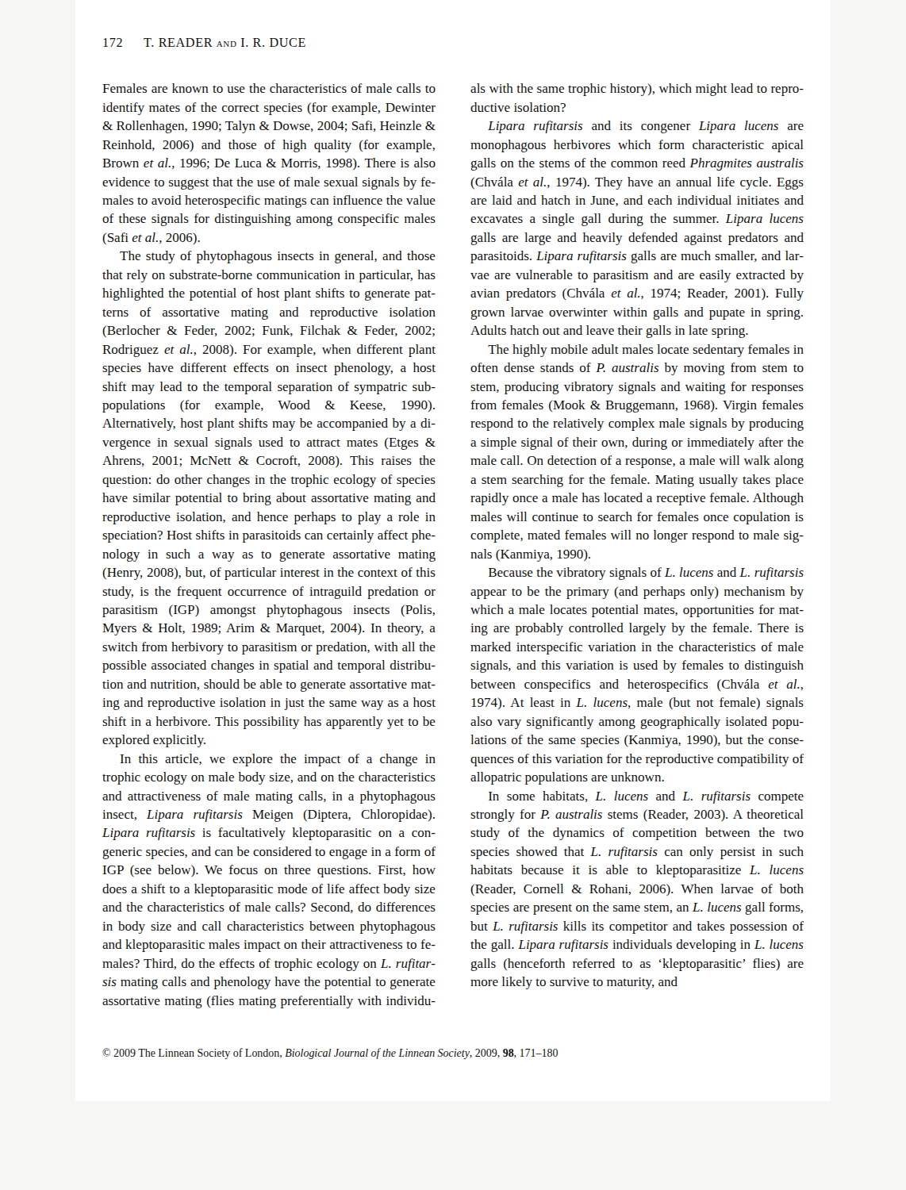172 T. READER and I. R. DUCE
Females are known to use the characteristics of male calls to identify mates of the correct species (for example, Dewinter & Rollenhagen, 1990; Talyn & Dowse, 2004; Safi, Heinzle & Reinhold, 2006) and those of high quality (for example, Brown et al., 1996; De Luca & Morris, 1998). There is also evidence to suggest that the use of male sexual signals by females to avoid heterospecific matings can influence the value of these signals for distinguishing among conspecific males (Safi et al., 2006).
The study of phytophagous insects in general, and those that rely on substrate-borne communication in particular, has highlighted the potential of host plant shifts to generate patterns of assortative mating and reproductive isolation (Berlocher & Feder, 2002; Funk, Filchak & Feder, 2002; Rodriguez et al., 2008). For example, when different plant species have different effects on insect phenology, a host shift may lead to the temporal separation of sympatric subpopulations (for example, Wood & Keese, 1990). Alternatively, host plant shifts may be accompanied by a divergence in sexual signals used to attract mates (Etges & Ahrens, 2001; McNett & Cocroft, 2008). This raises the question: do other changes in the trophic ecology of species have similar potential to bring about assortative mating and reproductive isolation, and hence perhaps to play a role in speciation? Host shifts in parasitoids can certainly affect phenology in such a way as to generate assortative mating (Henry, 2008), but, of particular interest in the context of this study, is the frequent occurrence of intraguild predation or parasitism (IGP) amongst phytophagous insects (Polis, Myers & Holt, 1989; Arim & Marquet, 2004). In theory, a switch from herbivory to parasitism or predation, with all the possible associated changes in spatial and temporal distribution and nutrition, should be able to generate assortative mating and reproductive isolation in just the same way as a host shift in a herbivore. This possibility has apparently yet to be explored explicitly.
In this article, we explore the impact of a change in trophic ecology on male body size, and on the characteristics and attractiveness of male mating calls, in a phytophagous insect, Lipara rufitarsis Meigen (Diptera, Chloropidae). Lipara rufitarsis is facultatively kleptoparasitic on a congeneric species, and can be considered to engage in a form of IGP (see below). We focus on three questions. First, how does a shift to a kleptoparasitic mode of life affect body size and the characteristics of male calls? Second, do differences in body size and call characteristics between phytophagous and kleptoparasitic males impact on their attractiveness to females? Third, do the effects of trophic ecology on L. rufitarsis mating calls and phenology have the potential to generate assortative mating (flies mating preferentially with individuals with the same trophic history), which might lead to reproductive isolation?
Lipara rufitarsis and its congener Lipara lucens are monophagous herbivores which form characteristic apical galls on the stems of the common reed Phragmites australis (Chvála et al., 1974). They have an annual life cycle. Eggs are laid and hatch in June, and each individual initiates and excavates a single gall during the summer. Lipara lucens galls are large and heavily defended against predators and parasitoids. Lipara rufitarsis galls are much smaller, and larvae are vulnerable to parasitism and are easily extracted by avian predators (Chvála et al., 1974; Reader, 2001). Fully grown larvae overwinter within galls and pupate in spring. Adults hatch out and leave their galls in late spring.
The highly mobile adult males locate sedentary females in often dense stands of P. australis by moving from stem to stem, producing vibratory signals and waiting for responses from females (Mook & Bruggemann, 1968). Virgin females respond to the relatively complex male signals by producing a simple signal of their own, during or immediately after the male call. On detection of a response, a male will walk along a stem searching for the female. Mating usually takes place rapidly once a male has located a receptive female. Although males will continue to search for females once copulation is complete, mated females will no longer respond to male signals (Kanmiya, 1990).
Because the vibratory signals of L. lucens and L. rufitarsis appear to be the primary (and perhaps only) mechanism by which a male locates potential mates, opportunities for mating are probably controlled largely by the female. There is marked interspecific variation in the characteristics of male signals, and this variation is used by females to distinguish between conspecifics and heterospecifics (Chvála et al., 1974). At least in L. lucens, male (but not female) signals also vary significantly among geographically isolated populations of the same species (Kanmiya, 1990), but the consequences of this variation for the reproductive compatibility of allopatric populations are unknown.
In some habitats, L. lucens and L. rufitarsis compete strongly for P. australis stems (Reader, 2003). A theoretical study of the dynamics of competition between the two species showed that L. rufitarsis can only persist in such habitats because it is able to kleptoparasitize L. lucens (Reader, Cornell & Rohani, 2006). When larvae of both species are present on the same stem, an L. lucens gall forms, but L. rufitarsis kills its competitor and takes possession of the gall. Lipara rufitarsis individuals developing in L. lucens galls (henceforth referred to as ‘kleptoparasitic’ flies) are more likely to survive to maturity, and
© 2009 The Linnean Society of London, Biological Journal of the Linnean Society, 2009, 98, 171–180